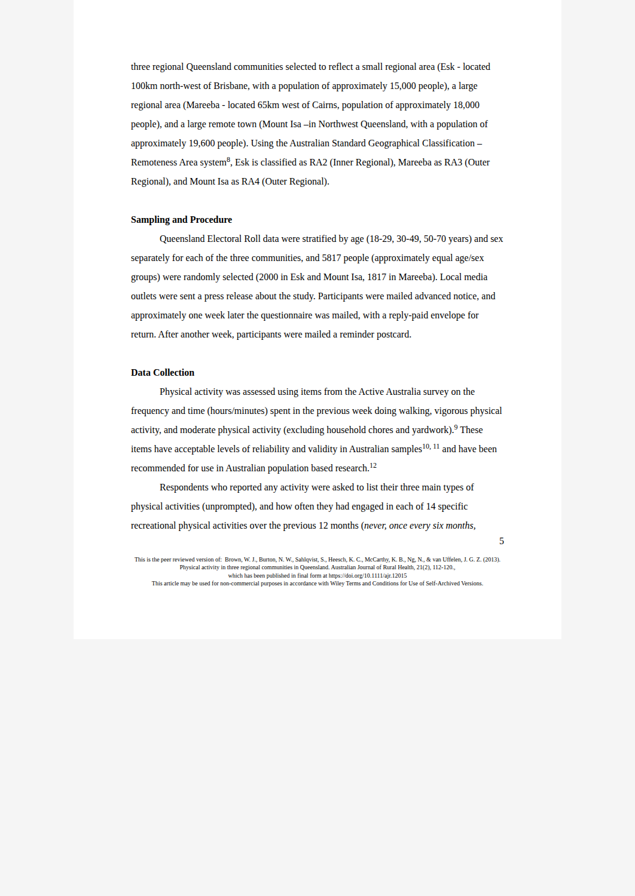three regional Queensland communities selected to reflect a small regional area (Esk - located 100km north-west of Brisbane, with a population of approximately 15,000 people), a large regional area (Mareeba - located 65km west of Cairns, population of approximately 18,000 people), and a large remote town (Mount Isa –in Northwest Queensland, with a population of approximately 19,600 people). Using the Australian Standard Geographical Classification – Remoteness Area system8, Esk is classified as RA2 (Inner Regional), Mareeba as RA3 (Outer Regional), and Mount Isa as RA4 (Outer Regional).
Sampling and Procedure
Queensland Electoral Roll data were stratified by age (18-29, 30-49, 50-70 years) and sex separately for each of the three communities, and 5817 people (approximately equal age/sex groups) were randomly selected (2000 in Esk and Mount Isa, 1817 in Mareeba). Local media outlets were sent a press release about the study. Participants were mailed advanced notice, and approximately one week later the questionnaire was mailed, with a reply-paid envelope for return. After another week, participants were mailed a reminder postcard.
Data Collection
Physical activity was assessed using items from the Active Australia survey on the frequency and time (hours/minutes) spent in the previous week doing walking, vigorous physical activity, and moderate physical activity (excluding household chores and yardwork).9 These items have acceptable levels of reliability and validity in Australian samples10, 11 and have been recommended for use in Australian population based research.12
Respondents who reported any activity were asked to list their three main types of physical activities (unprompted), and how often they had engaged in each of 14 specific recreational physical activities over the previous 12 months (never, once every six months,
5
This is the peer reviewed version of: Brown, W. J., Burton, N. W., Sahlqvist, S., Heesch, K. C., McCarthy, K. B., Ng, N., & van Uffelen, J. G. Z. (2013).
Physical activity in three regional communities in Queensland. Australian Journal of Rural Health, 21(2), 112-120.,
which has been published in final form at https://doi.org/10.1111/ajr.12015
This article may be used for non-commercial purposes in accordance with Wiley Terms and Conditions for Use of Self-Archived Versions.